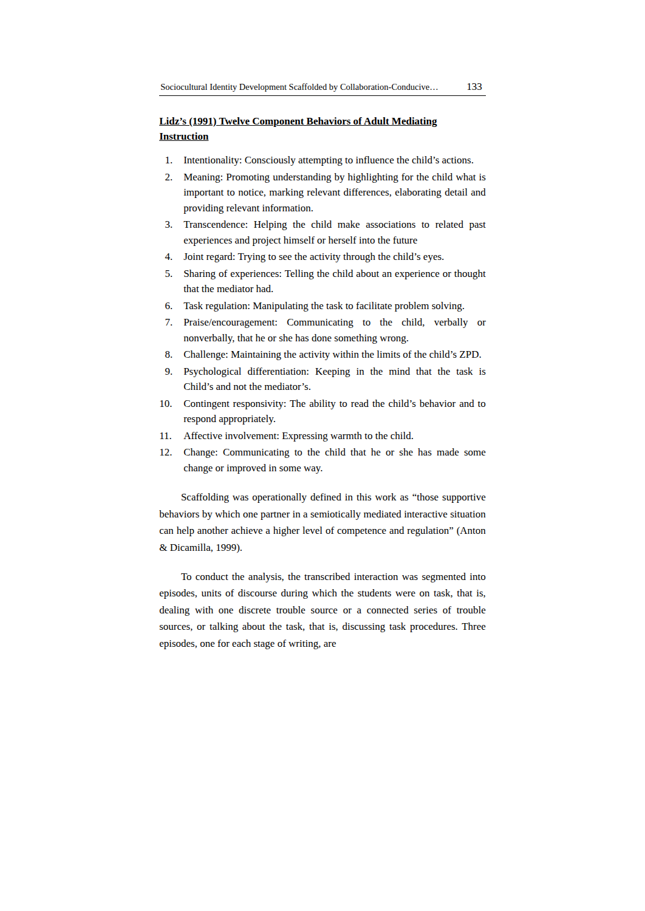Sociocultural Identity Development Scaffolded by Collaboration-Conducive… 133
Lidz’s (1991) Twelve Component Behaviors of Adult Mediating Instruction
Intentionality: Consciously attempting to influence the child’s actions.
Meaning: Promoting understanding by highlighting for the child what is important to notice, marking relevant differences, elaborating detail and providing relevant information.
Transcendence: Helping the child make associations to related past experiences and project himself or herself into the future
Joint regard: Trying to see the activity through the child’s eyes.
Sharing of experiences: Telling the child about an experience or thought that the mediator had.
Task regulation: Manipulating the task to facilitate problem solving.
Praise/encouragement: Communicating to the child, verbally or nonverbally, that he or she has done something wrong.
Challenge: Maintaining the activity within the limits of the child’s ZPD.
Psychological differentiation: Keeping in the mind that the task is Child’s and not the mediator’s.
Contingent responsivity: The ability to read the child’s behavior and to respond appropriately.
Affective involvement: Expressing warmth to the child.
Change: Communicating to the child that he or she has made some change or improved in some way.
Scaffolding was operationally defined in this work as “those supportive behaviors by which one partner in a semiotically mediated interactive situation can help another achieve a higher level of competence and regulation” (Anton & Dicamilla, 1999).
To conduct the analysis, the transcribed interaction was segmented into episodes, units of discourse during which the students were on task, that is, dealing with one discrete trouble source or a connected series of trouble sources, or talking about the task, that is, discussing task procedures. Three episodes, one for each stage of writing, are